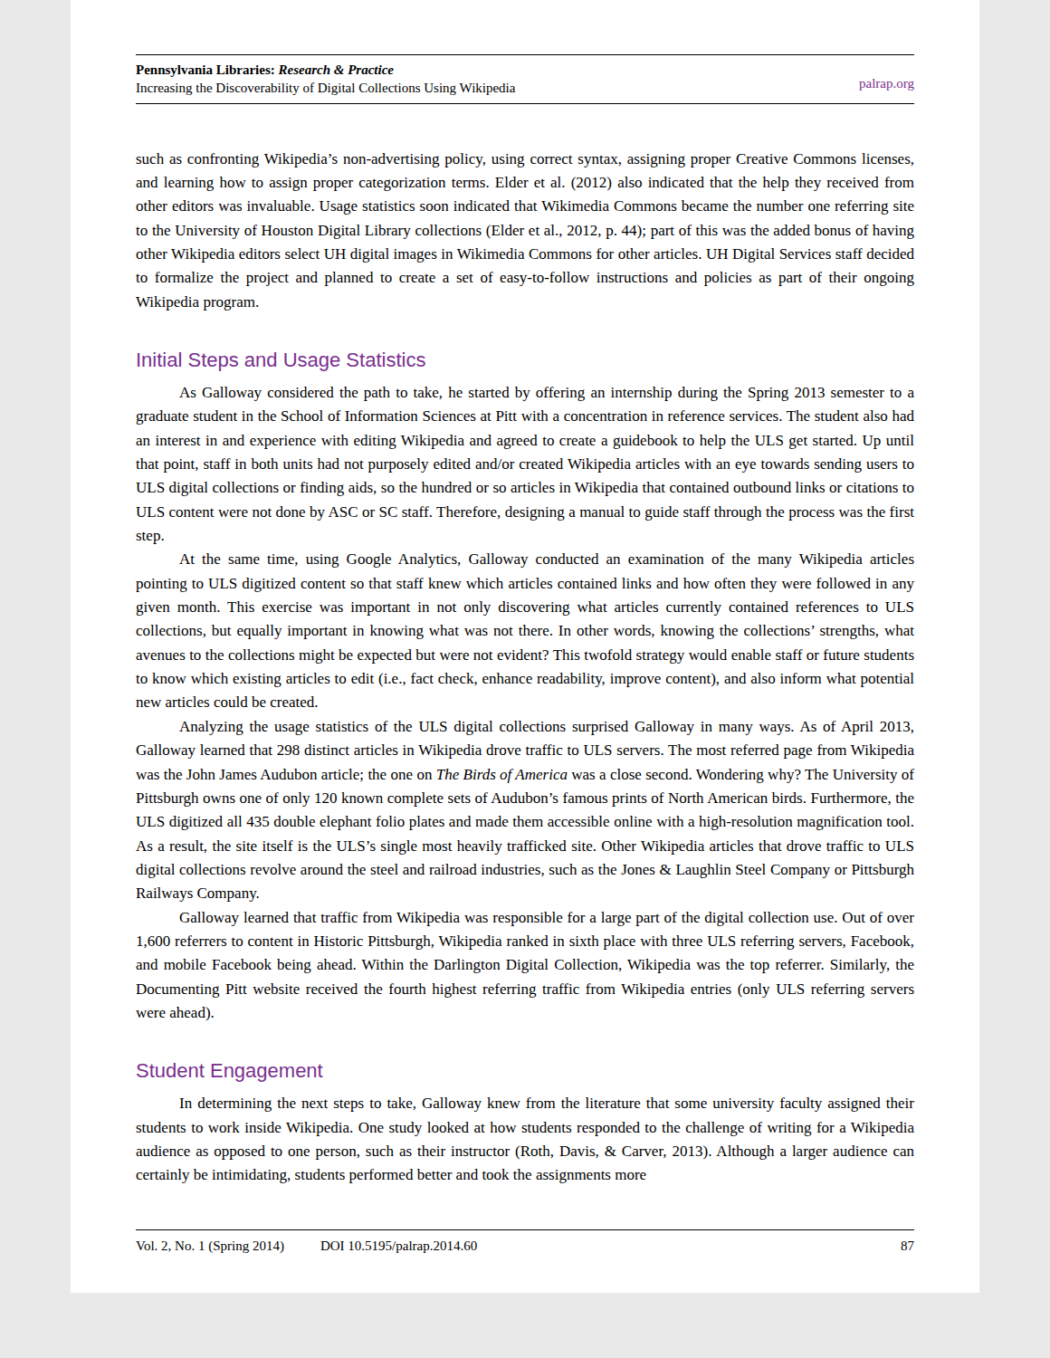Pennsylvania Libraries: Research & Practice
Increasing the Discoverability of Digital Collections Using Wikipedia
palrap.org
such as confronting Wikipedia’s non-advertising policy, using correct syntax, assigning proper Creative Commons licenses, and learning how to assign proper categorization terms. Elder et al. (2012) also indicated that the help they received from other editors was invaluable. Usage statistics soon indicated that Wikimedia Commons became the number one referring site to the University of Houston Digital Library collections (Elder et al., 2012, p. 44); part of this was the added bonus of having other Wikipedia editors select UH digital images in Wikimedia Commons for other articles. UH Digital Services staff decided to formalize the project and planned to create a set of easy-to-follow instructions and policies as part of their ongoing Wikipedia program.
Initial Steps and Usage Statistics
As Galloway considered the path to take, he started by offering an internship during the Spring 2013 semester to a graduate student in the School of Information Sciences at Pitt with a concentration in reference services. The student also had an interest in and experience with editing Wikipedia and agreed to create a guidebook to help the ULS get started. Up until that point, staff in both units had not purposely edited and/or created Wikipedia articles with an eye towards sending users to ULS digital collections or finding aids, so the hundred or so articles in Wikipedia that contained outbound links or citations to ULS content were not done by ASC or SC staff. Therefore, designing a manual to guide staff through the process was the first step.
At the same time, using Google Analytics, Galloway conducted an examination of the many Wikipedia articles pointing to ULS digitized content so that staff knew which articles contained links and how often they were followed in any given month. This exercise was important in not only discovering what articles currently contained references to ULS collections, but equally important in knowing what was not there. In other words, knowing the collections’ strengths, what avenues to the collections might be expected but were not evident? This twofold strategy would enable staff or future students to know which existing articles to edit (i.e., fact check, enhance readability, improve content), and also inform what potential new articles could be created.
Analyzing the usage statistics of the ULS digital collections surprised Galloway in many ways. As of April 2013, Galloway learned that 298 distinct articles in Wikipedia drove traffic to ULS servers. The most referred page from Wikipedia was the John James Audubon article; the one on The Birds of America was a close second. Wondering why? The University of Pittsburgh owns one of only 120 known complete sets of Audubon’s famous prints of North American birds. Furthermore, the ULS digitized all 435 double elephant folio plates and made them accessible online with a high-resolution magnification tool. As a result, the site itself is the ULS’s single most heavily trafficked site. Other Wikipedia articles that drove traffic to ULS digital collections revolve around the steel and railroad industries, such as the Jones & Laughlin Steel Company or Pittsburgh Railways Company.
Galloway learned that traffic from Wikipedia was responsible for a large part of the digital collection use. Out of over 1,600 referrers to content in Historic Pittsburgh, Wikipedia ranked in sixth place with three ULS referring servers, Facebook, and mobile Facebook being ahead. Within the Darlington Digital Collection, Wikipedia was the top referrer. Similarly, the Documenting Pitt website received the fourth highest referring traffic from Wikipedia entries (only ULS referring servers were ahead).
Student Engagement
In determining the next steps to take, Galloway knew from the literature that some university faculty assigned their students to work inside Wikipedia. One study looked at how students responded to the challenge of writing for a Wikipedia audience as opposed to one person, such as their instructor (Roth, Davis, & Carver, 2013). Although a larger audience can certainly be intimidating, students performed better and took the assignments more
Vol. 2, No. 1 (Spring 2014)DOI 10.5195/palrap.2014.60
87